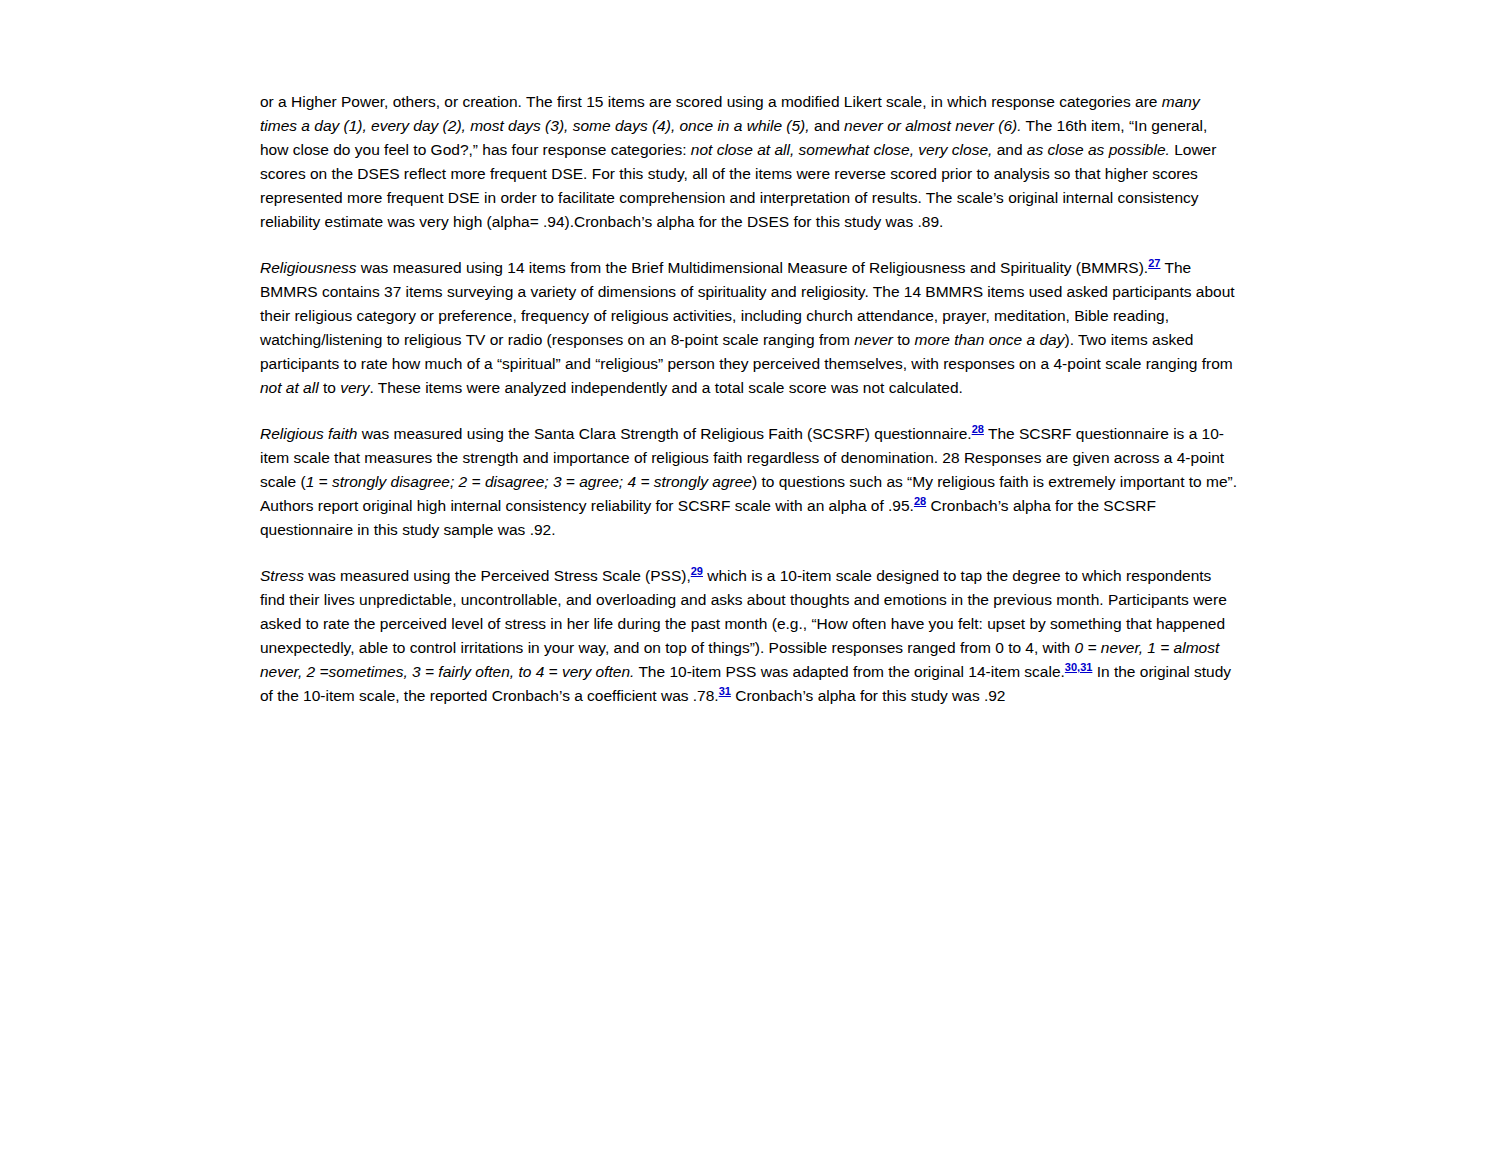or a Higher Power, others, or creation. The first 15 items are scored using a modified Likert scale, in which response categories are many times a day (1), every day (2), most days (3), some days (4), once in a while (5), and never or almost never (6). The 16th item, “In general, how close do you feel to God?,” has four response categories: not close at all, somewhat close, very close, and as close as possible. Lower scores on the DSES reflect more frequent DSE. For this study, all of the items were reverse scored prior to analysis so that higher scores represented more frequent DSE in order to facilitate comprehension and interpretation of results. The scale’s original internal consistency reliability estimate was very high (alpha= .94).Cronbach’s alpha for the DSES for this study was .89.
Religiousness was measured using 14 items from the Brief Multidimensional Measure of Religiousness and Spirituality (BMMRS).27 The BMMRS contains 37 items surveying a variety of dimensions of spirituality and religiosity. The 14 BMMRS items used asked participants about their religious category or preference, frequency of religious activities, including church attendance, prayer, meditation, Bible reading, watching/listening to religious TV or radio (responses on an 8-point scale ranging from never to more than once a day). Two items asked participants to rate how much of a “spiritual” and “religious” person they perceived themselves, with responses on a 4-point scale ranging from not at all to very. These items were analyzed independently and a total scale score was not calculated.
Religious faith was measured using the Santa Clara Strength of Religious Faith (SCSRF) questionnaire.28 The SCSRF questionnaire is a 10-item scale that measures the strength and importance of religious faith regardless of denomination. 28 Responses are given across a 4-point scale (1 = strongly disagree; 2 = disagree; 3 = agree; 4 = strongly agree) to questions such as “My religious faith is extremely important to me”. Authors report original high internal consistency reliability for SCSRF scale with an alpha of .95.28 Cronbach’s alpha for the SCSRF questionnaire in this study sample was .92.
Stress was measured using the Perceived Stress Scale (PSS),29 which is a 10-item scale designed to tap the degree to which respondents find their lives unpredictable, uncontrollable, and overloading and asks about thoughts and emotions in the previous month. Participants were asked to rate the perceived level of stress in her life during the past month (e.g., “How often have you felt: upset by something that happened unexpectedly, able to control irritations in your way, and on top of things”). Possible responses ranged from 0 to 4, with 0 = never, 1 = almost never, 2 =sometimes, 3 = fairly often, to 4 = very often. The 10-item PSS was adapted from the original 14-item scale.30,31 In the original study of the 10-item scale, the reported Cronbach’s a coefficient was .78.31 Cronbach’s alpha for this study was .92